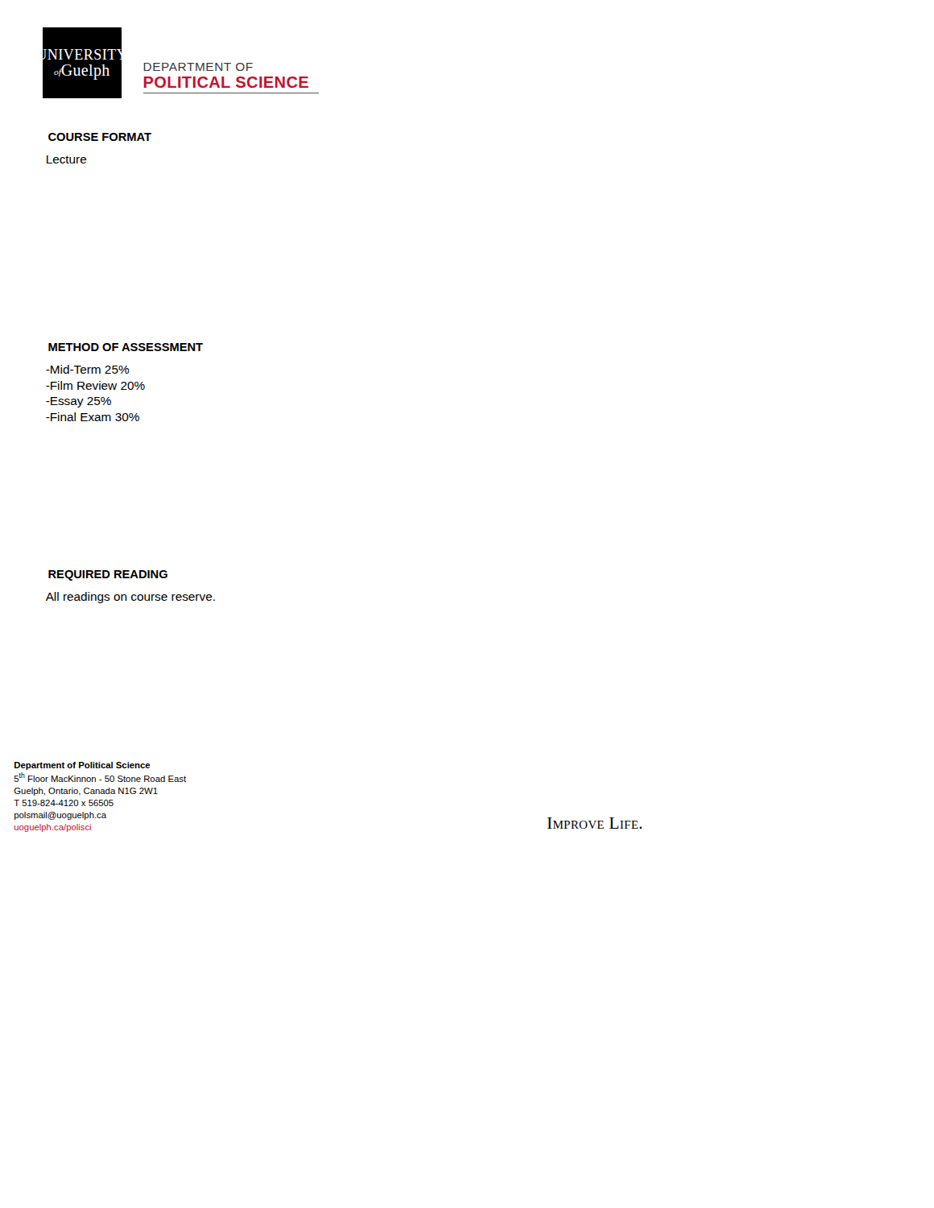University of Guelph
Department of
Political Science
COURSE FORMAT
Lecture
METHOD OF ASSESSMENT
-Mid-Term 25% -Film Review 20% -Essay 25% -Final Exam 30%
REQUIRED READING
All readings on course reserve.
Department of Political Science
5th Floor MacKinnon - 50 Stone Road East
Guelph, Ontario, Canada N1G 2W1
T 519-824-4120 x 56505
polsmail@uoguelph.ca
uoguelph.ca/polisci
Improve Life.